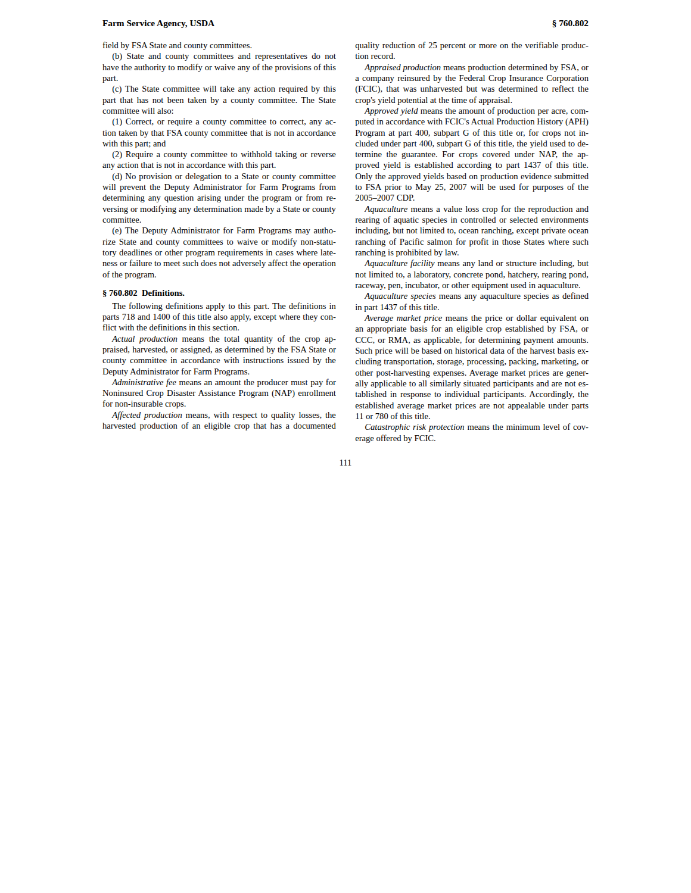Farm Service Agency, USDA § 760.802
field by FSA State and county committees.
(b) State and county committees and representatives do not have the authority to modify or waive any of the provisions of this part.
(c) The State committee will take any action required by this part that has not been taken by a county committee. The State committee will also:
(1) Correct, or require a county committee to correct, any action taken by that FSA county committee that is not in accordance with this part; and
(2) Require a county committee to withhold taking or reverse any action that is not in accordance with this part.
(d) No provision or delegation to a State or county committee will prevent the Deputy Administrator for Farm Programs from determining any question arising under the program or from reversing or modifying any determination made by a State or county committee.
(e) The Deputy Administrator for Farm Programs may authorize State and county committees to waive or modify non-statutory deadlines or other program requirements in cases where lateness or failure to meet such does not adversely affect the operation of the program.
§ 760.802 Definitions.
The following definitions apply to this part. The definitions in parts 718 and 1400 of this title also apply, except where they conflict with the definitions in this section.
Actual production means the total quantity of the crop appraised, harvested, or assigned, as determined by the FSA State or county committee in accordance with instructions issued by the Deputy Administrator for Farm Programs.
Administrative fee means an amount the producer must pay for Noninsured Crop Disaster Assistance Program (NAP) enrollment for non-insurable crops.
Affected production means, with respect to quality losses, the harvested production of an eligible crop that has a documented quality reduction of 25 percent or more on the verifiable production record.
Appraised production means production determined by FSA, or a company reinsured by the Federal Crop Insurance Corporation (FCIC), that was unharvested but was determined to reflect the crop's yield potential at the time of appraisal.
Approved yield means the amount of production per acre, computed in accordance with FCIC's Actual Production History (APH) Program at part 400, subpart G of this title or, for crops not included under part 400, subpart G of this title, the yield used to determine the guarantee. For crops covered under NAP, the approved yield is established according to part 1437 of this title. Only the approved yields based on production evidence submitted to FSA prior to May 25, 2007 will be used for purposes of the 2005–2007 CDP.
Aquaculture means a value loss crop for the reproduction and rearing of aquatic species in controlled or selected environments including, but not limited to, ocean ranching, except private ocean ranching of Pacific salmon for profit in those States where such ranching is prohibited by law.
Aquaculture facility means any land or structure including, but not limited to, a laboratory, concrete pond, hatchery, rearing pond, raceway, pen, incubator, or other equipment used in aquaculture.
Aquaculture species means any aquaculture species as defined in part 1437 of this title.
Average market price means the price or dollar equivalent on an appropriate basis for an eligible crop established by FSA, or CCC, or RMA, as applicable, for determining payment amounts. Such price will be based on historical data of the harvest basis excluding transportation, storage, processing, packing, marketing, or other post-harvesting expenses. Average market prices are generally applicable to all similarly situated participants and are not established in response to individual participants. Accordingly, the established average market prices are not appealable under parts 11 or 780 of this title.
Catastrophic risk protection means the minimum level of coverage offered by FCIC.
111